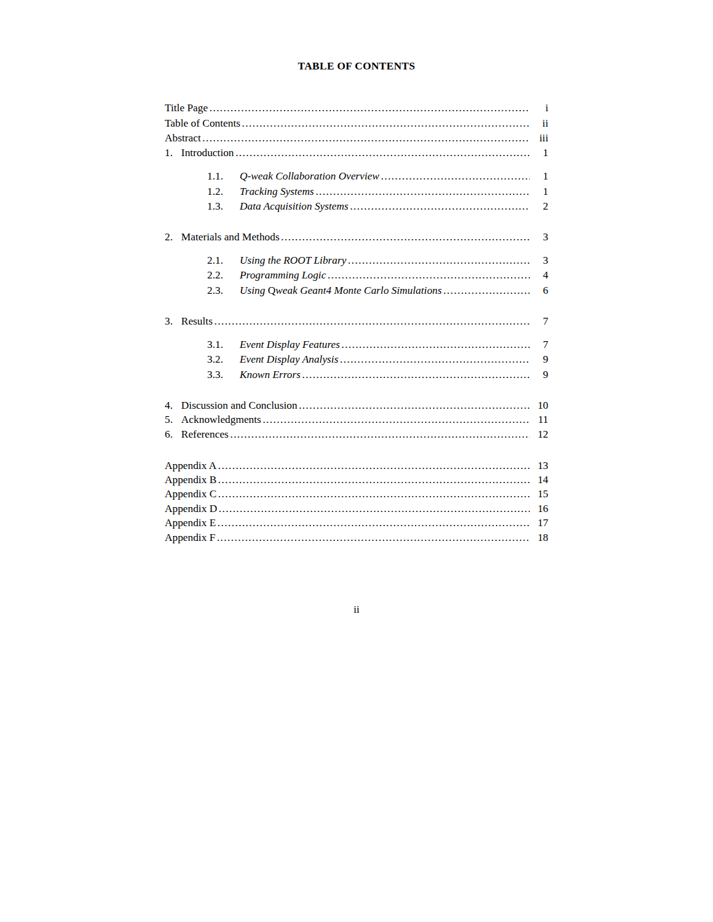TABLE OF CONTENTS
Title Page i
Table of Contents ii
Abstract iii
1. Introduction 1
1.1. Q-weak Collaboration Overview 1
1.2. Tracking Systems 1
1.3. Data Acquisition Systems 2
2. Materials and Methods 3
2.1. Using the ROOT Library 3
2.2. Programming Logic 4
2.3. Using Qweak Geant4 Monte Carlo Simulations 6
3. Results 7
3.1. Event Display Features 7
3.2. Event Display Analysis 9
3.3. Known Errors 9
4. Discussion and Conclusion 10
5. Acknowledgments 11
6. References 12
Appendix A 13
Appendix B 14
Appendix C 15
Appendix D 16
Appendix E 17
Appendix F 18
ii